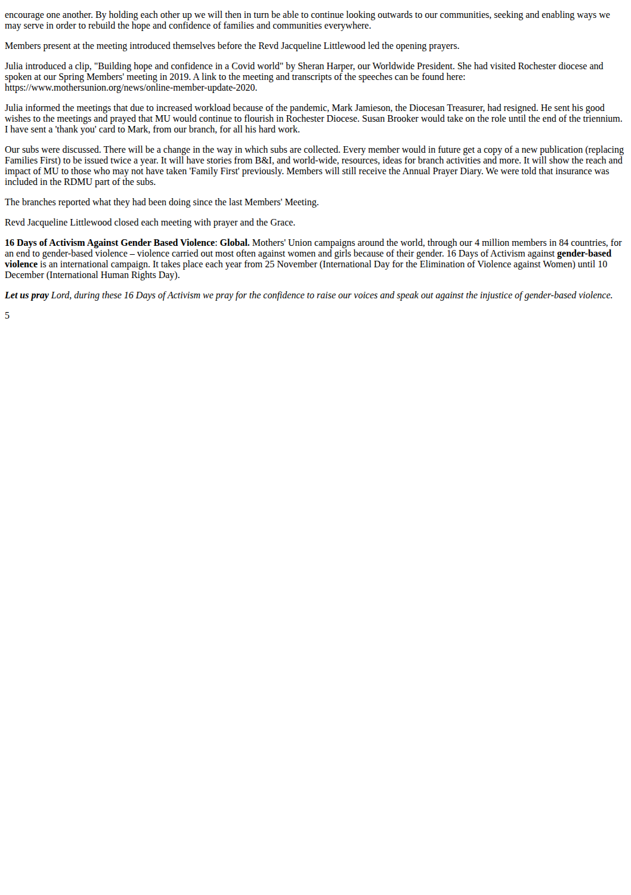encourage one another. By holding each other up we will then in turn be able to continue looking outwards to our communities, seeking and enabling ways we may serve in order to rebuild the hope and confidence of families and communities everywhere.
Members present at the meeting introduced themselves before the Revd Jacqueline Littlewood led the opening prayers.
Julia introduced a clip, "Building hope and confidence in a Covid world" by Sheran Harper, our Worldwide President. She had visited Rochester diocese and spoken at our Spring Members' meeting in 2019. A link to the meeting and transcripts of the speeches can be found here: https://www.mothersunion.org/news/online-member-update-2020.
Julia informed the meetings that due to increased workload because of the pandemic, Mark Jamieson, the Diocesan Treasurer, had resigned. He sent his good wishes to the meetings and prayed that MU would continue to flourish in Rochester Diocese. Susan Brooker would take on the role until the end of the triennium. I have sent a 'thank you' card to Mark, from our branch, for all his hard work.
Our subs were discussed. There will be a change in the way in which subs are collected. Every member would in future get a copy of a new publication (replacing Families First) to be issued twice a year. It will have stories from B&I, and world-wide, resources, ideas for branch activities and more. It will show the reach and impact of MU to those who may not have taken 'Family First' previously. Members will still receive the Annual Prayer Diary. We were told that insurance was included in the RDMU part of the subs.
The branches reported what they had been doing since the last Members' Meeting.
Revd Jacqueline Littlewood closed each meeting with prayer and the Grace.
16 Days of Activism Against Gender Based Violence: Global. Mothers' Union campaigns around the world, through our 4 million members in 84 countries, for an end to gender-based violence – violence carried out most often against women and girls because of their gender. 16 Days of Activism against gender-based violence is an international campaign. It takes place each year from 25 November (International Day for the Elimination of Violence against Women) until 10 December (International Human Rights Day).
Let us pray Lord, during these 16 Days of Activism we pray for the confidence to raise our voices and speak out against the injustice of gender-based violence.
5